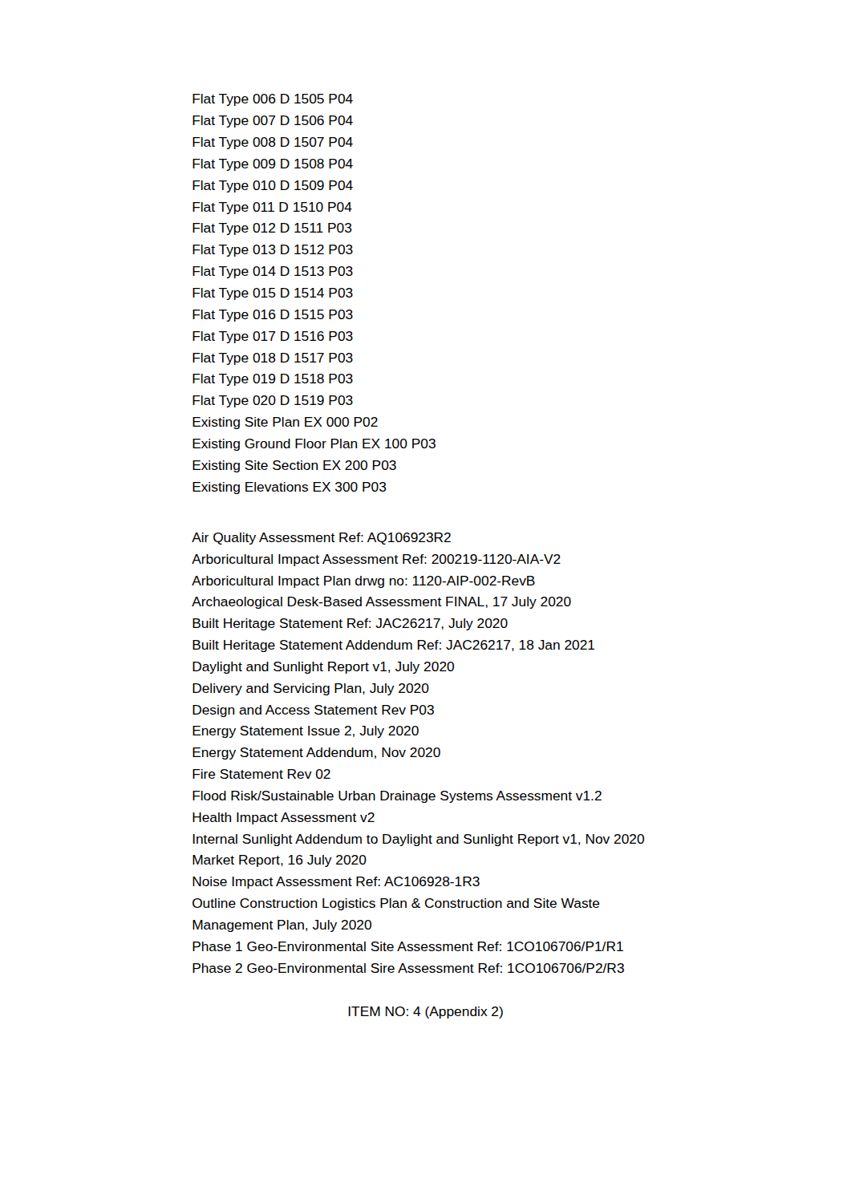Flat Type 006 D 1505 P04
Flat Type 007 D 1506 P04
Flat Type 008 D 1507 P04
Flat Type 009 D 1508 P04
Flat Type 010 D 1509 P04
Flat Type 011 D 1510 P04
Flat Type 012 D 1511 P03
Flat Type 013 D 1512 P03
Flat Type 014 D 1513 P03
Flat Type 015 D 1514 P03
Flat Type 016 D 1515 P03
Flat Type 017 D 1516 P03
Flat Type 018 D 1517 P03
Flat Type 019 D 1518 P03
Flat Type 020 D 1519 P03
Existing Site Plan EX 000 P02
Existing Ground Floor Plan EX 100 P03
Existing Site Section EX 200 P03
Existing Elevations EX 300 P03
Air Quality Assessment Ref: AQ106923R2
Arboricultural Impact Assessment Ref: 200219-1120-AIA-V2
Arboricultural Impact Plan drwg no: 1120-AIP-002-RevB
Archaeological Desk-Based Assessment FINAL, 17 July 2020
Built Heritage Statement Ref: JAC26217, July 2020
Built Heritage Statement Addendum Ref: JAC26217, 18 Jan 2021
Daylight and Sunlight Report v1, July 2020
Delivery and Servicing Plan, July 2020
Design and Access Statement Rev P03
Energy Statement Issue 2, July 2020
Energy Statement Addendum, Nov 2020
Fire Statement Rev 02
Flood Risk/Sustainable Urban Drainage Systems Assessment v1.2
Health Impact Assessment v2
Internal Sunlight Addendum to Daylight and Sunlight Report v1, Nov 2020
Market Report, 16 July 2020
Noise Impact Assessment Ref: AC106928-1R3
Outline Construction Logistics Plan & Construction and Site Waste Management Plan, July 2020
Phase 1 Geo-Environmental Site Assessment Ref: 1CO106706/P1/R1
Phase 2 Geo-Environmental Sire Assessment Ref: 1CO106706/P2/R3
ITEM NO: 4 (Appendix 2)